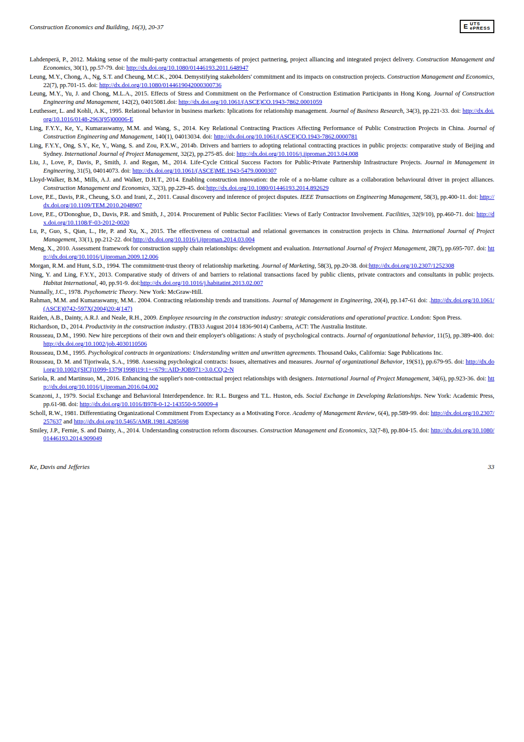Construction Economics and Building, 16(3), 20-37
EUTS
ePRESS
Lahdenperä, P., 2012. Making sense of the multi-party contractual arrangements of project partnering, project alliancing and integrated project delivery. Construction Management and Economics, 30(1), pp.57-79. doi: http://dx.doi.org/10.1080/01446193.2011.648947
Leung, M.Y., Chong, A., Ng, S.T. and Cheung, M.C.K., 2004. Demystifying stakeholders' commitment and its impacts on construction projects. Construction Management and Economics, 22(7), pp.701-15. doi: http://dx.doi.org/10.1080/0144619042000300736
Leung, M.Y., Yu, J. and Chong, M.L.A., 2015. Effects of Stress and Commitment on the Performance of Construction Estimation Participants in Hong Kong. Journal of Construction Engineering and Management, 142(2), 04015081.doi: http://dx.doi.org/10.1061/(ASCE)CO.1943-7862.0001059
Leuthesser, L. and Kohli, A.K., 1995. Relational behavior in business markets: Iplications for relationship management. Journal of Business Research, 34(3), pp.221-33. doi: http://dx.doi.org/10.1016/0148-2963(95)00006-E
Ling, F.Y.Y., Ke, Y., Kumaraswamy, M.M. and Wang, S., 2014. Key Relational Contracting Practices Affecting Performance of Public Construction Projects in China. Journal of Construction Engineering and Management, 140(1), 04013034. doi: http://dx.doi.org/10.1061/(ASCE)CO.1943-7862.0000781
Ling, F.Y.Y., Ong, S.Y., Ke, Y., Wang, S. and Zou, P.X.W., 2014b. Drivers and barriers to adopting relational contracting practices in public projects: comparative study of Beijing and Sydney. International Journal of Project Management, 32(2), pp.275-85. doi: http://dx.doi.org/10.1016/j.ijproman.2013.04.008
Liu, J., Love, P., Davis, P., Smith, J. and Regan, M., 2014. Life-Cycle Critical Success Factors for Public-Private Partnership Infrastructure Projects. Journal in Management in Engineering, 31(5), 04014073. doi: http://dx.doi.org/10.1061/(ASCE)ME.1943-5479.0000307
Lloyd-Walker, B.M., Mills, A.J. and Walker, D.H.T., 2014. Enabling construction innovation: the role of a no-blame culture as a collaboration behavioural driver in project alliances. Construction Management and Economics, 32(3), pp.229-45. doi:http://dx.doi.org/10.1080/01446193.2014.892629
Love, P.E., Davis, P.R., Cheung, S.O. and Irani, Z., 2011. Causal discovery and inference of project disputes. IEEE Transactions on Engineering Management, 58(3), pp.400-11. doi: http://dx.doi.org/10.1109/TEM.2010.2048907
Love, P.E., O'Donoghue, D., Davis, P.R. and Smith, J., 2014. Procurement of Public Sector Facilities: Views of Early Contractor Involvement. Facilities, 32(9/10), pp.460-71. doi: http://dx.doi.org/10.1108/F-03-2012-0020
Lu, P., Guo, S., Qian, L., He, P. and Xu, X., 2015. The effectiveness of contractual and relational governances in construction projects in China. International Journal of Project Management, 33(1), pp.212-22. doi:http://dx.doi.org/10.1016/j.ijproman.2014.03.004
Meng, X., 2010. Assessment framework for construction supply chain relationships: development and evaluation. International Journal of Project Management, 28(7), pp.695-707. doi: http://dx.doi.org/10.1016/j.ijproman.2009.12.006
Morgan, R.M. and Hunt, S.D., 1994. The commitment-trust theory of relationship marketing. Journal of Marketing, 58(3), pp.20-38. doi:http://dx.doi.org/10.2307/1252308
Ning, Y. and Ling, F.Y.Y., 2013. Comparative study of drivers of and barriers to relational transactions faced by public clients, private contractors and consultants in public projects. Habitat International, 40, pp.91-9. doi:http://dx.doi.org/10.1016/j.habitatint.2013.02.007
Nunnally, J.C., 1978. Psychometric Theory. New York: McGraw-Hill.
Rahman, M.M. and Kumaraswamy, M.M.. 2004. Contracting relationship trends and transitions. Journal of Management in Engineering, 20(4), pp.147-61 doi: .http://dx.doi.org/10.1061/(ASCE)0742-597X(2004)20:4(147)
Raiden, A.B., Dainty, A.R.J. and Neale, R.H., 2009. Employee resourcing in the construction industry: strategic considerations and operational practice. London: Spon Press.
Richardson, D., 2014. Productivity in the construction industry. (TB33 August 2014 1836-9014) Canberra, ACT: The Australia Institute.
Rousseau, D.M., 1990. New hire perceptions of their own and their employer's obligations: A study of psychological contracts. Journal of organizational behavior, 11(5), pp.389-400. doi: http://dx.doi.org/10.1002/job.4030110506
Rousseau, D.M., 1995. Psychological contracts in organizations: Understanding written and unwritten agreements. Thousand Oaks, California: Sage Publications Inc.
Rousseau, D. M. and Tijoriwala, S.A., 1998. Assessing psychological contracts: Issues, alternatives and measures. Journal of organizational Behavior, 19(S1), pp.679-95. doi: http://dx.doi.org/10.1002/(SICI)1099-1379(1998)19:1+<679::AID-JOB971>3.0.CO;2-N
Sariola, R. and Martinsuo, M., 2016. Enhancing the supplier's non-contractual project relationships with designers. International Journal of Project Management, 34(6), pp.923-36. doi: http://dx.doi.org/10.1016/j.ijproman.2016.04.002
Scanzoni, J., 1979. Social Exchange and Behavioral Interdependence. In: R.L. Burgess and T.L. Huston, eds. Social Exchange in Developing Relationships. New York: Academic Press, pp.61-98. doi: http://dx.doi.org/10.1016/B978-0-12-143550-9.50009-4
Scholl, R.W., 1981. Differentiating Organizational Commitment From Expectancy as a Motivating Force. Academy of Management Review, 6(4), pp.589-99. doi: http://dx.doi.org/10.2307/257637 and http://dx.doi.org/10.5465/AMR.1981.4285698
Smiley, J.P., Fernie, S. and Dainty, A., 2014. Understanding construction reform discourses. Construction Management and Economics, 32(7-8), pp.804-15. doi: http://dx.doi.org/10.1080/01446193.2014.909049
Ke, Davis and Jefferies
33